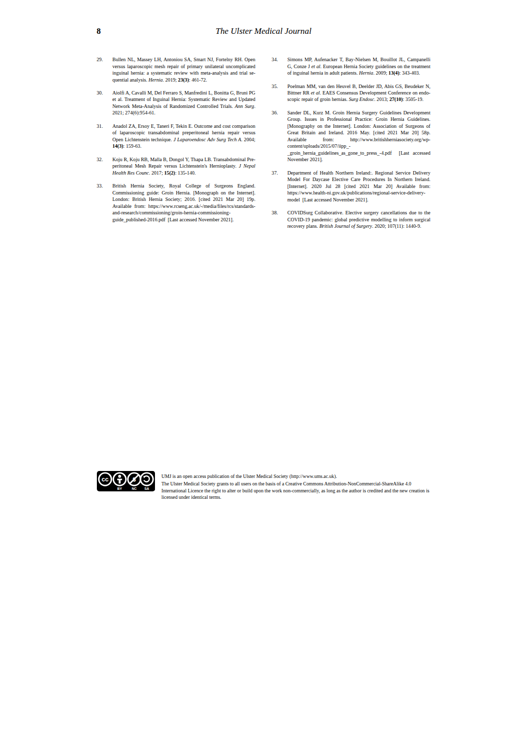8
The Ulster Medical Journal
29. Bullen NL, Massey LH, Antoniou SA, Smart NJ, Fortelny RH. Open versus laparoscopic mesh repair of primary unilateral uncomplicated inguinal hernia: a systematic review with meta-analysis and trial sequential analysis. Hernia. 2019; 23(3): 461-72.
30. Aiolfi A, Cavalli M, Del Ferraro S, Manfredini L, Bonitta G, Bruni PG et al. Treatment of Inguinal Hernia: Systematic Review and Updated Network Meta-Analysis of Randomized Controlled Trials. Ann Surg. 2021; 274(6):954-61.
31. Anadol ZA, Ersoy E, Taneri F, Tekin E. Outcome and cost comparison of laparoscopic transabdominal preperitoneal hernia repair versus Open Lichtenstein technique. J Laparoendosc Adv Surg Tech A. 2004; 14(3): 159-63.
32. Koju R, Koju RB, Malla B, Dongol Y, Thapa LB. Transabdominal Pre-peritoneal Mesh Repair versus Lichtenstein's Hernioplasty. J Nepal Health Res Counc. 2017; 15(2): 135-140.
33. British Hernia Society, Royal College of Surgeons England. Commissioning guide: Groin Hernia. [Monograph on the Internet]. London: British Hernia Society; 2016. [cited 2021 Mar 20] 19p. Available from: https://www.rcseng.ac.uk/-/media/files/rcs/standards-and-research/commissioning/groin-hernia-commissioning-guide_published-2016.pdf [Last accessed November 2021].
34. Simons MP, Aufenacker T, Bay-Nielsen M, Bouillot JL, Campanelli G, Conze J et al. European Hernia Society guidelines on the treatment of inguinal hernia in adult patients. Hernia. 2009; 13(4): 343-403.
35. Poelman MM, van den Heuvel B, Deelder JD, Abis GS, Beudeker N, Bittner RR et al. EAES Consensus Development Conference on endoscopic repair of groin hernias. Surg Endosc. 2013; 27(10): 3505-19.
36. Sander DL, Kurz M. Groin Hernia Surgery Guidelines Development Group. Issues in Professional Practice: Groin Hernia Guidelines. [Monography on the Internet]. London: Association of Surgeons of Great Britain and Ireland. 2016 May. [cited 2021 Mar 20] 58p. Available from: http://www.britishherniasociety.org/wp-content/uploads/2015/07/iipp_-_groin_hernia_guidelines_as_gone_to_press_-4.pdf [Last accessed November 2021].
37. Department of Health Northern Ireland:. Regional Service Delivery Model For Daycase Elective Care Procedures In Northern Ireland. [Internet]. 2020 Jul 28 [cited 2021 Mar 20] Available from: https://www.health-ni.gov.uk/publications/regional-service-delivery-model [Last accessed November 2021].
38. COVIDSurg Collaborative. Elective surgery cancellations due to the COVID-19 pandemic: global predictive modelling to inform surgical recovery plans. British Journal of Surgery. 2020; 107(11): 1440-9.
cc $ BY NC SA
UMJ is an open access publication of the Ulster Medical Society (http://www.ums.ac.uk).
The Ulster Medical Society grants to all users on the basis of a Creative Commons Attribution-NonCommercial-ShareAlike 4.0 International Licence the right to alter or build upon the work non-commercially, as long as the author is credited and the new creation is licensed under identical terms.